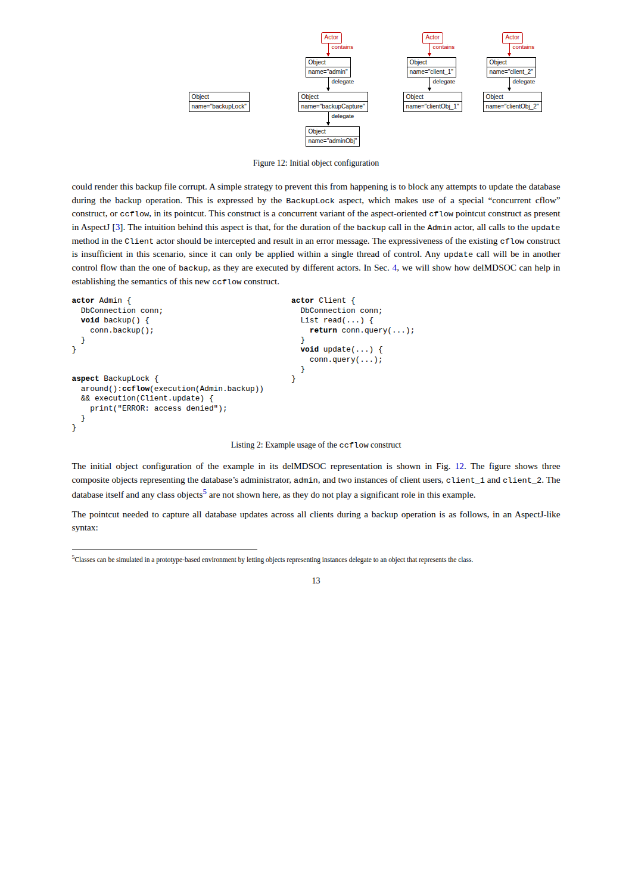Actor Actor Actor contains contains contains Object name="admin" Object name="client_1" Object name="client_2" delegate delegate delegate Object name="backupLock" Object name="backupCapture" Object name="clientObj_1" Object name="clientObj_2" delegate Object name="adminObj"
Figure 12: Initial object configuration
could render this backup file corrupt. A simple strategy to prevent this from happening is to block any attempts to update the database during the backup operation. This is expressed by the BackupLock aspect, which makes use of a special “concurrent cflow” construct, or ccflow, in its pointcut. This construct is a concurrent variant of the aspect-oriented cflow pointcut construct as present in AspectJ [3]. The intuition behind this aspect is that, for the duration of the backup call in the Admin actor, all calls to the update method in the Client actor should be intercepted and result in an error message. The expressiveness of the existing cflow construct is insufficient in this scenario, since it can only be applied within a single thread of control. Any update call will be in another control flow than the one of backup, as they are executed by different actors. In Sec. 4, we will show how delMDSOC can help in establishing the semantics of this new ccflow construct.
actor Admin {
  DbConnection conn;
  void backup() {
    conn.backup();
  }
}


aspect BackupLock {
  around():ccflow(execution(Admin.backup))
  && execution(Client.update) {
    print("ERROR: access denied");
  }
}
actor Client {
  DbConnection conn;
  List read(...) {
    return conn.query(...);
  }
  void update(...) {
    conn.query(...);
  }
}
Listing 2: Example usage of the ccflow construct
The initial object configuration of the example in its delMDSOC representation is shown in Fig. 12. The figure shows three composite objects representing the database’s administrator, admin, and two instances of client users, client_1 and client_2. The database itself and any class objects5 are not shown here, as they do not play a significant role in this example.
The pointcut needed to capture all database updates across all clients during a backup operation is as follows, in an AspectJ-like syntax:
5Classes can be simulated in a prototype-based environment by letting objects representing instances delegate to an object that represents the class.
13